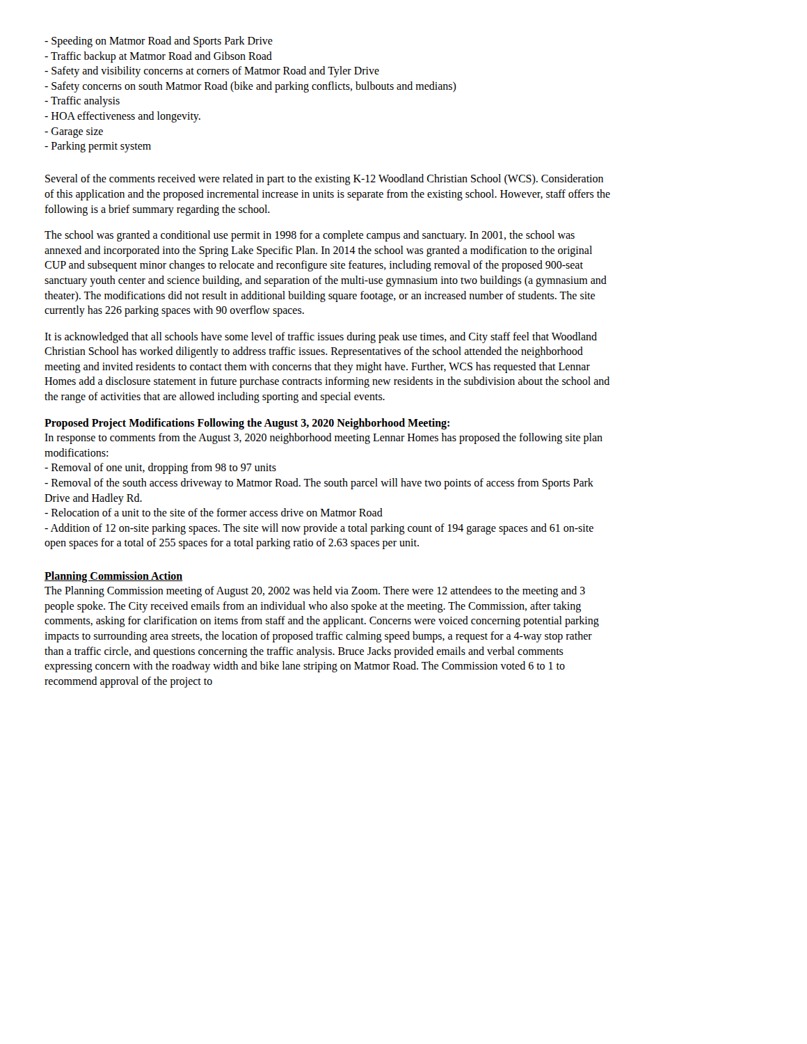- Speeding on Matmor Road and Sports Park Drive
- Traffic backup at Matmor Road and Gibson Road
- Safety and visibility concerns at corners of Matmor Road and Tyler Drive
- Safety concerns on south Matmor Road (bike and parking conflicts, bulbouts and medians)
- Traffic analysis
- HOA effectiveness and longevity.
- Garage size
- Parking permit system
Several of the comments received were related in part to the existing K-12 Woodland Christian School (WCS). Consideration of this application and the proposed incremental increase in units is separate from the existing school. However, staff offers the following is a brief summary regarding the school.
The school was granted a conditional use permit in 1998 for a complete campus and sanctuary. In 2001, the school was annexed and incorporated into the Spring Lake Specific Plan. In 2014 the school was granted a modification to the original CUP and subsequent minor changes to relocate and reconfigure site features, including removal of the proposed 900-seat sanctuary youth center and science building, and separation of the multi-use gymnasium into two buildings (a gymnasium and theater). The modifications did not result in additional building square footage, or an increased number of students. The site currently has 226 parking spaces with 90 overflow spaces.
It is acknowledged that all schools have some level of traffic issues during peak use times, and City staff feel that Woodland Christian School has worked diligently to address traffic issues. Representatives of the school attended the neighborhood meeting and invited residents to contact them with concerns that they might have. Further, WCS has requested that Lennar Homes add a disclosure statement in future purchase contracts informing new residents in the subdivision about the school and the range of activities that are allowed including sporting and special events.
Proposed Project Modifications Following the August 3, 2020 Neighborhood Meeting:
In response to comments from the August 3, 2020 neighborhood meeting Lennar Homes has proposed the following site plan modifications:
- Removal of one unit, dropping from 98 to 97 units
- Removal of the south access driveway to Matmor Road. The south parcel will have two points of access from Sports Park Drive and Hadley Rd.
- Relocation of a unit to the site of the former access drive on Matmor Road
- Addition of 12 on-site parking spaces. The site will now provide a total parking count of 194 garage spaces and 61 on-site open spaces for a total of 255 spaces for a total parking ratio of 2.63 spaces per unit.
Planning Commission Action
The Planning Commission meeting of August 20, 2002 was held via Zoom. There were 12 attendees to the meeting and 3 people spoke. The City received emails from an individual who also spoke at the meeting. The Commission, after taking comments, asking for clarification on items from staff and the applicant. Concerns were voiced concerning potential parking impacts to surrounding area streets, the location of proposed traffic calming speed bumps, a request for a 4-way stop rather than a traffic circle, and questions concerning the traffic analysis. Bruce Jacks provided emails and verbal comments expressing concern with the roadway width and bike lane striping on Matmor Road. The Commission voted 6 to 1 to recommend approval of the project to